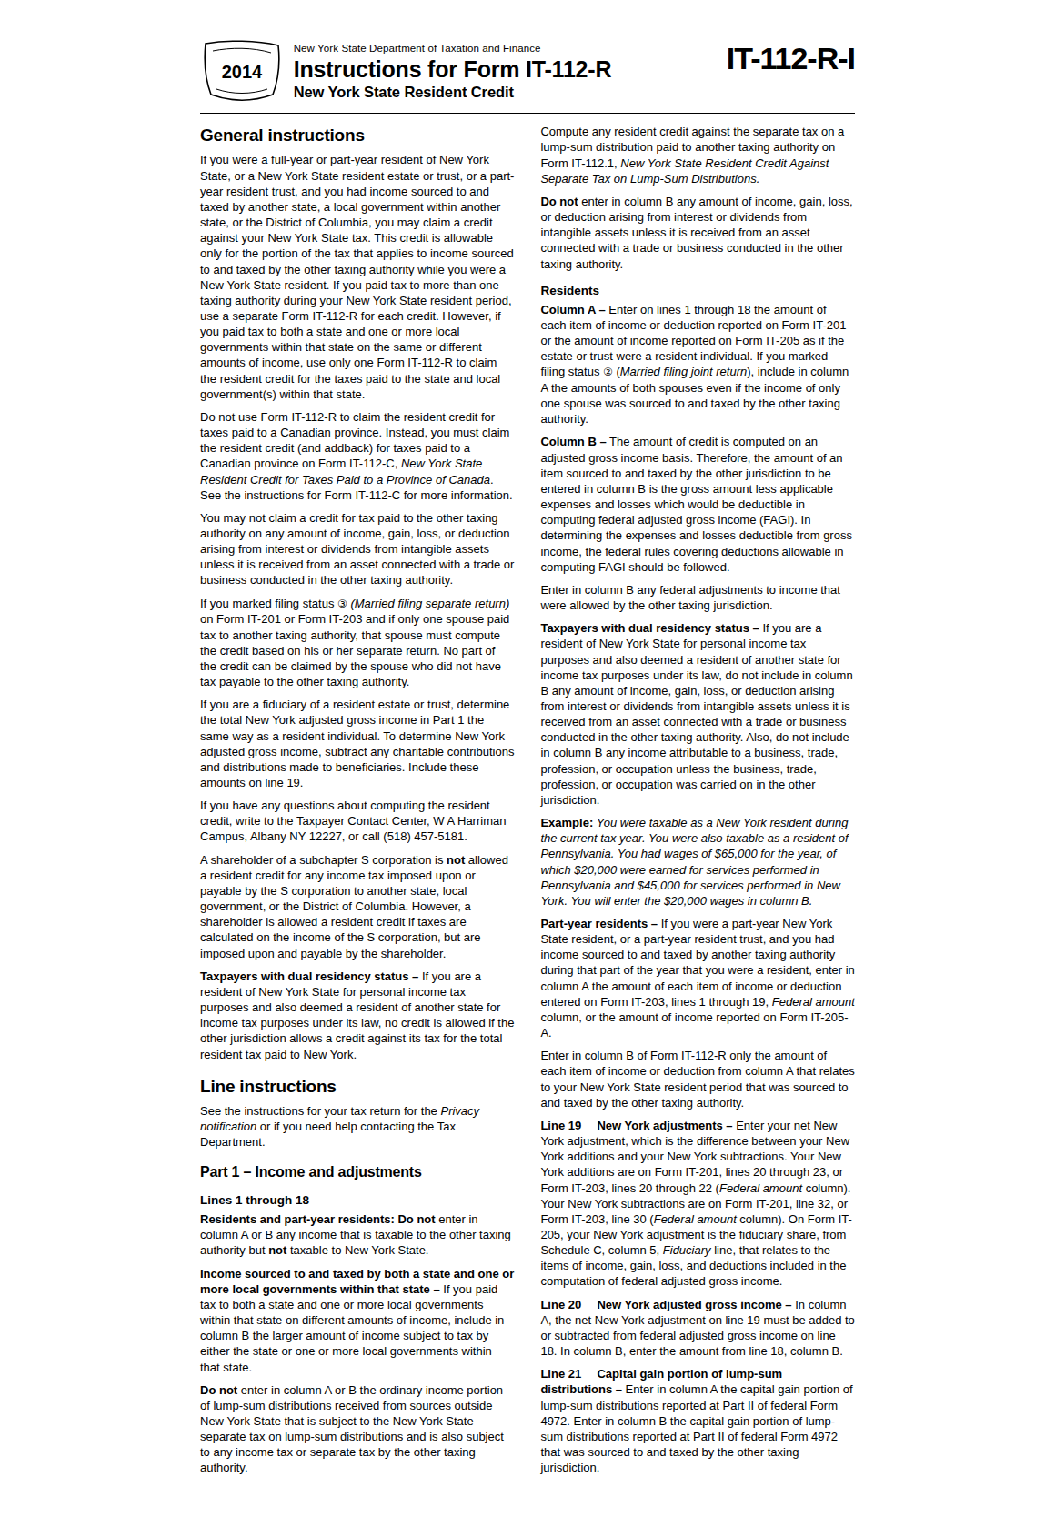2014
New York State Department of Taxation and Finance
Instructions for Form IT-112-R
New York State Resident Credit
IT-112-R-I
General instructions
If you were a full-year or part-year resident of New York State, or a New York State resident estate or trust, or a part-year resident trust, and you had income sourced to and taxed by another state, a local government within another state, or the District of Columbia, you may claim a credit against your New York State tax. This credit is allowable only for the portion of the tax that applies to income sourced to and taxed by the other taxing authority while you were a New York State resident. If you paid tax to more than one taxing authority during your New York State resident period, use a separate Form IT-112-R for each credit. However, if you paid tax to both a state and one or more local governments within that state on the same or different amounts of income, use only one Form IT-112-R to claim the resident credit for the taxes paid to the state and local government(s) within that state.
Do not use Form IT-112-R to claim the resident credit for taxes paid to a Canadian province. Instead, you must claim the resident credit (and addback) for taxes paid to a Canadian province on Form IT-112-C, New York State Resident Credit for Taxes Paid to a Province of Canada. See the instructions for Form IT-112-C for more information.
You may not claim a credit for tax paid to the other taxing authority on any amount of income, gain, loss, or deduction arising from interest or dividends from intangible assets unless it is received from an asset connected with a trade or business conducted in the other taxing authority.
If you marked filing status ③ (Married filing separate return) on Form IT-201 or Form IT-203 and if only one spouse paid tax to another taxing authority, that spouse must compute the credit based on his or her separate return. No part of the credit can be claimed by the spouse who did not have tax payable to the other taxing authority.
If you are a fiduciary of a resident estate or trust, determine the total New York adjusted gross income in Part 1 the same way as a resident individual. To determine New York adjusted gross income, subtract any charitable contributions and distributions made to beneficiaries. Include these amounts on line 19.
If you have any questions about computing the resident credit, write to the Taxpayer Contact Center, W A Harriman Campus, Albany NY 12227, or call (518) 457-5181.
A shareholder of a subchapter S corporation is not allowed a resident credit for any income tax imposed upon or payable by the S corporation to another state, local government, or the District of Columbia. However, a shareholder is allowed a resident credit if taxes are calculated on the income of the S corporation, but are imposed upon and payable by the shareholder.
Taxpayers with dual residency status – If you are a resident of New York State for personal income tax purposes and also deemed a resident of another state for income tax purposes under its law, no credit is allowed if the other jurisdiction allows a credit against its tax for the total resident tax paid to New York.
Line instructions
See the instructions for your tax return for the Privacy notification or if you need help contacting the Tax Department.
Part 1 – Income and adjustments
Lines 1 through 18
Residents and part-year residents: Do not enter in column A or B any income that is taxable to the other taxing authority but not taxable to New York State.
Income sourced to and taxed by both a state and one or more local governments within that state – If you paid tax to both a state and one or more local governments within that state on different amounts of income, include in column B the larger amount of income subject to tax by either the state or one or more local governments within that state.
Do not enter in column A or B the ordinary income portion of lump-sum distributions received from sources outside New York State that is subject to the New York State separate tax on lump-sum distributions and is also subject to any income tax or separate tax by the other taxing authority.
Compute any resident credit against the separate tax on a lump-sum distribution paid to another taxing authority on Form IT-112.1, New York State Resident Credit Against Separate Tax on Lump-Sum Distributions.
Do not enter in column B any amount of income, gain, loss, or deduction arising from interest or dividends from intangible assets unless it is received from an asset connected with a trade or business conducted in the other taxing authority.
Residents
Column A – Enter on lines 1 through 18 the amount of each item of income or deduction reported on Form IT-201 or the amount of income reported on Form IT-205 as if the estate or trust were a resident individual. If you marked filing status ② (Married filing joint return), include in column A the amounts of both spouses even if the income of only one spouse was sourced to and taxed by the other taxing authority.
Column B – The amount of credit is computed on an adjusted gross income basis. Therefore, the amount of an item sourced to and taxed by the other jurisdiction to be entered in column B is the gross amount less applicable expenses and losses which would be deductible in computing federal adjusted gross income (FAGI). In determining the expenses and losses deductible from gross income, the federal rules covering deductions allowable in computing FAGI should be followed.
Enter in column B any federal adjustments to income that were allowed by the other taxing jurisdiction.
Taxpayers with dual residency status – If you are a resident of New York State for personal income tax purposes and also deemed a resident of another state for income tax purposes under its law, do not include in column B any amount of income, gain, loss, or deduction arising from interest or dividends from intangible assets unless it is received from an asset connected with a trade or business conducted in the other taxing authority. Also, do not include in column B any income attributable to a business, trade, profession, or occupation unless the business, trade, profession, or occupation was carried on in the other jurisdiction.
Example: You were taxable as a New York resident during the current tax year. You were also taxable as a resident of Pennsylvania. You had wages of $65,000 for the year, of which $20,000 were earned for services performed in Pennsylvania and $45,000 for services performed in New York. You will enter the $20,000 wages in column B.
Part-year residents – If you were a part-year New York State resident, or a part-year resident trust, and you had income sourced to and taxed by another taxing authority during that part of the year that you were a resident, enter in column A the amount of each item of income or deduction entered on Form IT-203, lines 1 through 19, Federal amount column, or the amount of income reported on Form IT-205-A.
Enter in column B of Form IT-112-R only the amount of each item of income or deduction from column A that relates to your New York State resident period that was sourced to and taxed by the other taxing authority.
Line 19 New York adjustments – Enter your net New York adjustment, which is the difference between your New York additions and your New York subtractions. Your New York additions are on Form IT-201, lines 20 through 23, or Form IT-203, lines 20 through 22 (Federal amount column). Your New York subtractions are on Form IT-201, line 32, or Form IT-203, line 30 (Federal amount column). On Form IT-205, your New York adjustment is the fiduciary share, from Schedule C, column 5, Fiduciary line, that relates to the items of income, gain, loss, and deductions included in the computation of federal adjusted gross income.
Line 20 New York adjusted gross income – In column A, the net New York adjustment on line 19 must be added to or subtracted from federal adjusted gross income on line 18. In column B, enter the amount from line 18, column B.
Line 21 Capital gain portion of lump-sum distributions – Enter in column A the capital gain portion of lump-sum distributions reported at Part II of federal Form 4972. Enter in column B the capital gain portion of lump-sum distributions reported at Part II of federal Form 4972 that was sourced to and taxed by the other taxing jurisdiction.